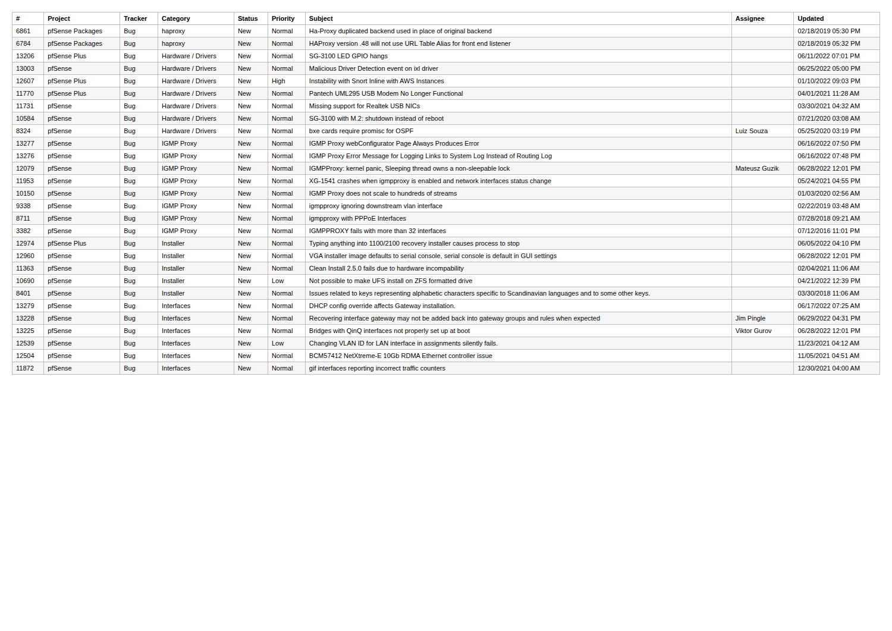Redmine issue listing
| # | Project | Tracker | Category | Status | Priority | Subject | Assignee | Updated |
| --- | --- | --- | --- | --- | --- | --- | --- | --- |
| 6861 | pfSense Packages | Bug | haproxy | New | Normal | Ha-Proxy duplicated backend used in place of original backend | | 02/18/2019 05:30 PM |
| 6784 | pfSense Packages | Bug | haproxy | New | Normal | HAProxy version .48 will not use URL Table Alias for front end listener | | 02/18/2019 05:32 PM |
| 13206 | pfSense Plus | Bug | Hardware / Drivers | New | Normal | SG-3100 LED GPIO hangs | | 06/11/2022 07:01 PM |
| 13003 | pfSense | Bug | Hardware / Drivers | New | Normal | Malicious Driver Detection event on ixl driver | | 06/25/2022 05:00 PM |
| 12607 | pfSense Plus | Bug | Hardware / Drivers | New | High | Instability with Snort Inline with AWS Instances | | 01/10/2022 09:03 PM |
| 11770 | pfSense Plus | Bug | Hardware / Drivers | New | Normal | Pantech UML295 USB Modem No Longer Functional | | 04/01/2021 11:28 AM |
| 11731 | pfSense | Bug | Hardware / Drivers | New | Normal | Missing support for Realtek USB NICs | | 03/30/2021 04:32 AM |
| 10584 | pfSense | Bug | Hardware / Drivers | New | Normal | SG-3100 with M.2: shutdown instead of reboot | | 07/21/2020 03:08 AM |
| 8324 | pfSense | Bug | Hardware / Drivers | New | Normal | bxe cards require promisc for OSPF | Luiz Souza | 05/25/2020 03:19 PM |
| 13277 | pfSense | Bug | IGMP Proxy | New | Normal | IGMP Proxy webConfigurator Page Always Produces Error | | 06/16/2022 07:50 PM |
| 13276 | pfSense | Bug | IGMP Proxy | New | Normal | IGMP Proxy Error Message for Logging Links to System Log Instead of Routing Log | | 06/16/2022 07:48 PM |
| 12079 | pfSense | Bug | IGMP Proxy | New | Normal | IGMPProxy: kernel panic, Sleeping thread owns a non-sleepable lock | Mateusz Guzik | 06/28/2022 12:01 PM |
| 11953 | pfSense | Bug | IGMP Proxy | New | Normal | XG-1541 crashes when igmpproxy is enabled and network interfaces status change | | 05/24/2021 04:55 PM |
| 10150 | pfSense | Bug | IGMP Proxy | New | Normal | IGMP Proxy does not scale to hundreds of streams | | 01/03/2020 02:56 AM |
| 9338 | pfSense | Bug | IGMP Proxy | New | Normal | igmpproxy ignoring downstream vlan interface | | 02/22/2019 03:48 AM |
| 8711 | pfSense | Bug | IGMP Proxy | New | Normal | igmpproxy with PPPoE Interfaces | | 07/28/2018 09:21 AM |
| 3382 | pfSense | Bug | IGMP Proxy | New | Normal | IGMPPROXY fails with more than 32 interfaces | | 07/12/2016 11:01 PM |
| 12974 | pfSense Plus | Bug | Installer | New | Normal | Typing anything into 1100/2100 recovery installer causes process to stop | | 06/05/2022 04:10 PM |
| 12960 | pfSense | Bug | Installer | New | Normal | VGA installer image defaults to serial console, serial console is default in GUI settings | | 06/28/2022 12:01 PM |
| 11363 | pfSense | Bug | Installer | New | Normal | Clean Install 2.5.0 fails due to hardware incompability | | 02/04/2021 11:06 AM |
| 10690 | pfSense | Bug | Installer | New | Low | Not possible to make UFS install on ZFS formatted drive | | 04/21/2022 12:39 PM |
| 8401 | pfSense | Bug | Installer | New | Normal | Issues related to keys representing alphabetic characters specific to Scandinavian languages and to some other keys. | | 03/30/2018 11:06 AM |
| 13279 | pfSense | Bug | Interfaces | New | Normal | DHCP config override affects Gateway installation. | | 06/17/2022 07:25 AM |
| 13228 | pfSense | Bug | Interfaces | New | Normal | Recovering interface gateway may not be added back into gateway groups and rules when expected | Jim Pingle | 06/29/2022 04:31 PM |
| 13225 | pfSense | Bug | Interfaces | New | Normal | Bridges with QinQ interfaces not properly set up at boot | Viktor Gurov | 06/28/2022 12:01 PM |
| 12539 | pfSense | Bug | Interfaces | New | Low | Changing VLAN ID for LAN interface in assignments silently fails. | | 11/23/2021 04:12 AM |
| 12504 | pfSense | Bug | Interfaces | New | Normal | BCM57412 NetXtreme-E 10Gb RDMA Ethernet controller issue | | 11/05/2021 04:51 AM |
| 11872 | pfSense | Bug | Interfaces | New | Normal | gif interfaces reporting incorrect traffic counters | | 12/30/2021 04:00 AM |